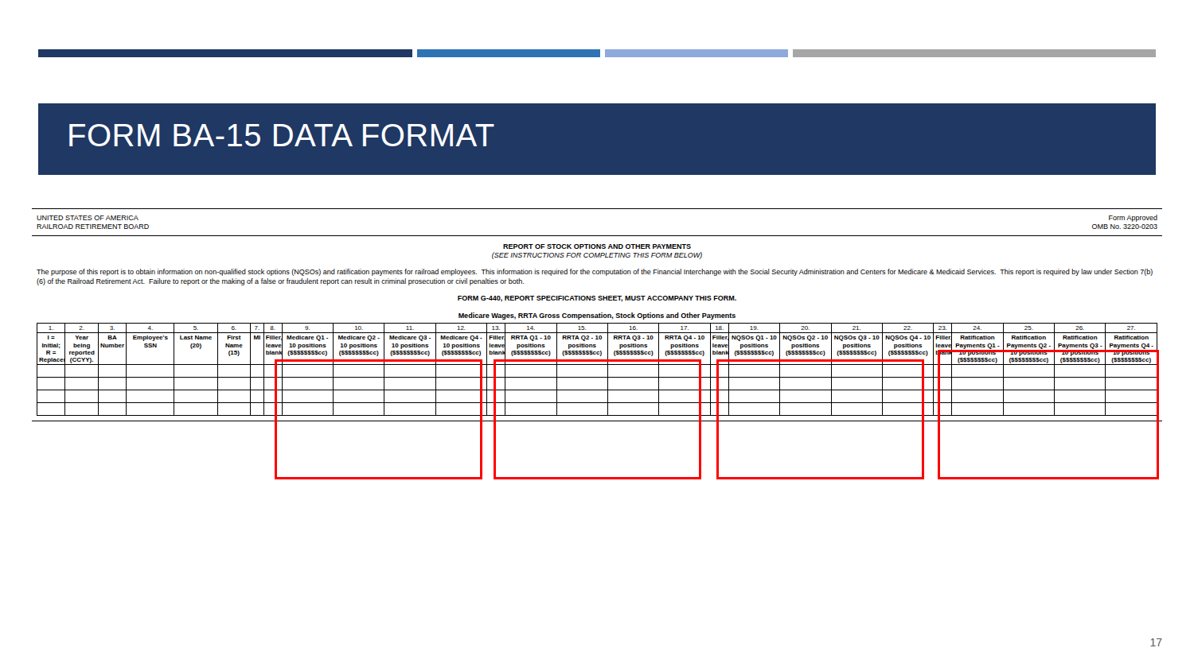FORM BA-15 DATA FORMAT
UNITED STATES OF AMERICA
RAILROAD RETIREMENT BOARD
Form Approved
OMB No. 3220-0203
REPORT OF STOCK OPTIONS AND OTHER PAYMENTS
(SEE INSTRUCTIONS FOR COMPLETING THIS FORM BELOW)
The purpose of this report is to obtain information on non-qualified stock options (NQSOs) and ratification payments for railroad employees. This information is required for the computation of the Financial Interchange with the Social Security Administration and Centers for Medicare & Medicaid Services. This report is required by law under Section 7(b)(6) of the Railroad Retirement Act. Failure to report or the making of a false or fraudulent report can result in criminal prosecution or civil penalties or both.
FORM G-440, REPORT SPECIFICATIONS SHEET, MUST ACCOMPANY THIS FORM.
Medicare Wages, RRTA Gross Compensation, Stock Options and Other Payments
| 1. | 2. | 3. | 4. | 5. | 6. | 7. | 8. | 9. | 10. | 11. | 12. | 13. | 14. | 15. | 16. | 17. | 18. | 19. | 20. | 21. | 22. | 23. | 24. | 25. | 26. | 27. |
| --- | --- | --- | --- | --- | --- | --- | --- | --- | --- | --- | --- | --- | --- | --- | --- | --- | --- | --- | --- | --- | --- | --- | --- | --- | --- | --- |
| I = Initial; R = Replacement | Year being reported (CCYY). | BA Number | Employee's SSN | Last Name (20) | First Name (15) | MI | Filler, leave blank | Medicare Q1 - 10 positions ($$$$$$$$cc) | Medicare Q2 - 10 positions ($$$$$$$$cc) | Medicare Q3 - 10 positions ($$$$$$$$cc) | Medicare Q4 - 10 positions ($$$$$$$$cc) | Filler, leave blank | RRTA Q1 - 10 positions ($$$$$$$$cc) | RRTA Q2 - 10 positions ($$$$$$$$cc) | RRTA Q3 - 10 positions ($$$$$$$$cc) | RRTA Q4 - 10 positions ($$$$$$$$cc) | Filler, leave blank | NQSOs Q1 - 10 positions ($$$$$$$$cc) | NQSOs Q2 - 10 positions ($$$$$$$$cc) | NQSOs Q3 - 10 positions ($$$$$$$$cc) | NQSOs Q4 - 10 positions ($$$$$$$$cc) | Filler, leave blank | Ratification Payments Q1 - 10 positions ($$$$$$$$cc) | Ratification Payments Q2 - 10 positions ($$$$$$$$cc) | Ratification Payments Q3 - 10 positions ($$$$$$$$cc) | Ratification Payments Q4 - 10 positions ($$$$$$$$cc) |
17